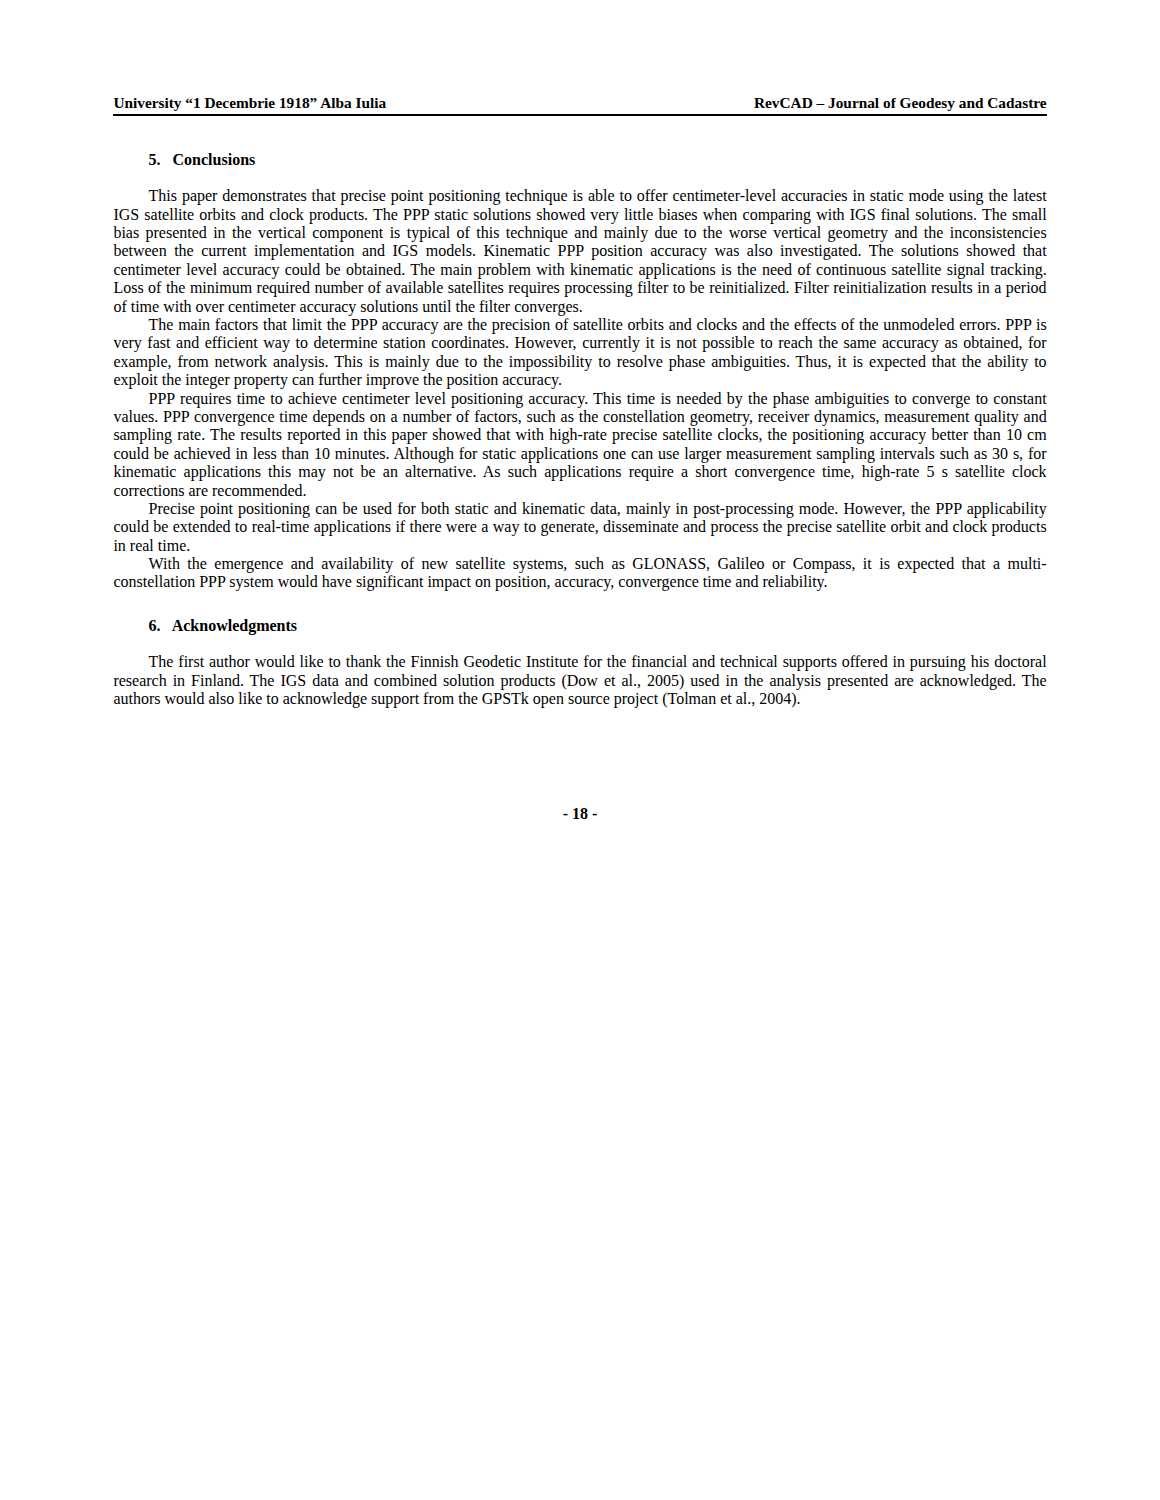University “1 Decembrie 1918” Alba Iulia RevCAD – Journal of Geodesy and Cadastre
5. Conclusions
This paper demonstrates that precise point positioning technique is able to offer centimeter-level accuracies in static mode using the latest IGS satellite orbits and clock products. The PPP static solutions showed very little biases when comparing with IGS final solutions. The small bias presented in the vertical component is typical of this technique and mainly due to the worse vertical geometry and the inconsistencies between the current implementation and IGS models. Kinematic PPP position accuracy was also investigated. The solutions showed that centimeter level accuracy could be obtained. The main problem with kinematic applications is the need of continuous satellite signal tracking. Loss of the minimum required number of available satellites requires processing filter to be reinitialized. Filter reinitialization results in a period of time with over centimeter accuracy solutions until the filter converges.
The main factors that limit the PPP accuracy are the precision of satellite orbits and clocks and the effects of the unmodeled errors. PPP is very fast and efficient way to determine station coordinates. However, currently it is not possible to reach the same accuracy as obtained, for example, from network analysis. This is mainly due to the impossibility to resolve phase ambiguities. Thus, it is expected that the ability to exploit the integer property can further improve the position accuracy.
PPP requires time to achieve centimeter level positioning accuracy. This time is needed by the phase ambiguities to converge to constant values. PPP convergence time depends on a number of factors, such as the constellation geometry, receiver dynamics, measurement quality and sampling rate. The results reported in this paper showed that with high-rate precise satellite clocks, the positioning accuracy better than 10 cm could be achieved in less than 10 minutes. Although for static applications one can use larger measurement sampling intervals such as 30 s, for kinematic applications this may not be an alternative. As such applications require a short convergence time, high-rate 5 s satellite clock corrections are recommended.
Precise point positioning can be used for both static and kinematic data, mainly in post-processing mode. However, the PPP applicability could be extended to real-time applications if there were a way to generate, disseminate and process the precise satellite orbit and clock products in real time.
With the emergence and availability of new satellite systems, such as GLONASS, Galileo or Compass, it is expected that a multi-constellation PPP system would have significant impact on position, accuracy, convergence time and reliability.
6. Acknowledgments
The first author would like to thank the Finnish Geodetic Institute for the financial and technical supports offered in pursuing his doctoral research in Finland. The IGS data and combined solution products (Dow et al., 2005) used in the analysis presented are acknowledged. The authors would also like to acknowledge support from the GPSTk open source project (Tolman et al., 2004).
- 18 -